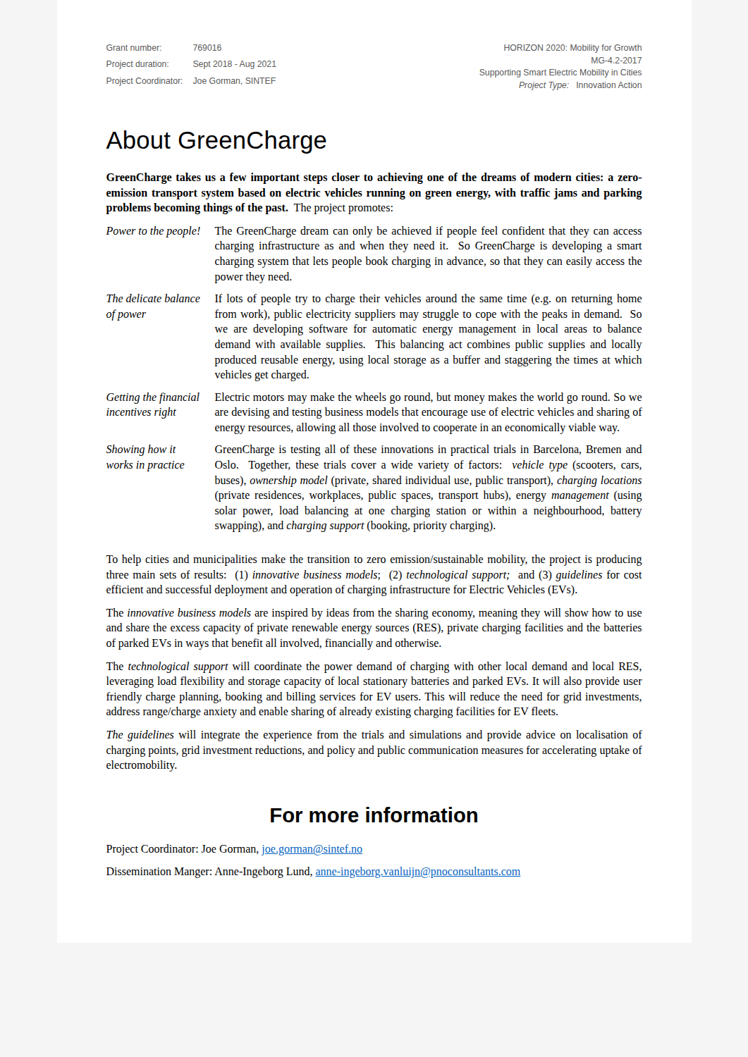| Grant number: | 769016 |
| Project duration: | Sept 2018 - Aug 2021 |
| Project Coordinator: | Joe Gorman, SINTEF |
HORIZON 2020: Mobility for Growth
MG-4.2-2017
Supporting Smart Electric Mobility in Cities
Project Type: Innovation Action
About GreenCharge
GreenCharge takes us a few important steps closer to achieving one of the dreams of modern cities: a zero-emission transport system based on electric vehicles running on green energy, with traffic jams and parking problems becoming things of the past. The project promotes:
| Power to the people! | The GreenCharge dream can only be achieved if people feel confident that they can access charging infrastructure as and when they need it. So GreenCharge is developing a smart charging system that lets people book charging in advance, so that they can easily access the power they need. |
| The delicate balance of power | If lots of people try to charge their vehicles around the same time (e.g. on returning home from work), public electricity suppliers may struggle to cope with the peaks in demand. So we are developing software for automatic energy management in local areas to balance demand with available supplies. This balancing act combines public supplies and locally produced reusable energy, using local storage as a buffer and staggering the times at which vehicles get charged. |
| Getting the financial incentives right | Electric motors may make the wheels go round, but money makes the world go round. So we are devising and testing business models that encourage use of electric vehicles and sharing of energy resources, allowing all those involved to cooperate in an economically viable way. |
| Showing how it works in practice | GreenCharge is testing all of these innovations in practical trials in Barcelona, Bremen and Oslo. Together, these trials cover a wide variety of factors: vehicle type (scooters, cars, buses), ownership model (private, shared individual use, public transport), charging locations (private residences, workplaces, public spaces, transport hubs), energy management (using solar power, load balancing at one charging station or within a neighbourhood, battery swapping), and charging support (booking, priority charging). |
To help cities and municipalities make the transition to zero emission/sustainable mobility, the project is producing three main sets of results: (1) innovative business models; (2) technological support; and (3) guidelines for cost efficient and successful deployment and operation of charging infrastructure for Electric Vehicles (EVs).
The innovative business models are inspired by ideas from the sharing economy, meaning they will show how to use and share the excess capacity of private renewable energy sources (RES), private charging facilities and the batteries of parked EVs in ways that benefit all involved, financially and otherwise.
The technological support will coordinate the power demand of charging with other local demand and local RES, leveraging load flexibility and storage capacity of local stationary batteries and parked EVs. It will also provide user friendly charge planning, booking and billing services for EV users. This will reduce the need for grid investments, address range/charge anxiety and enable sharing of already existing charging facilities for EV fleets.
The guidelines will integrate the experience from the trials and simulations and provide advice on localisation of charging points, grid investment reductions, and policy and public communication measures for accelerating uptake of electromobility.
For more information
Project Coordinator: Joe Gorman, joe.gorman@sintef.no
Dissemination Manger: Anne-Ingeborg Lund, anne-ingeborg.vanluijn@pnoconsultants.com